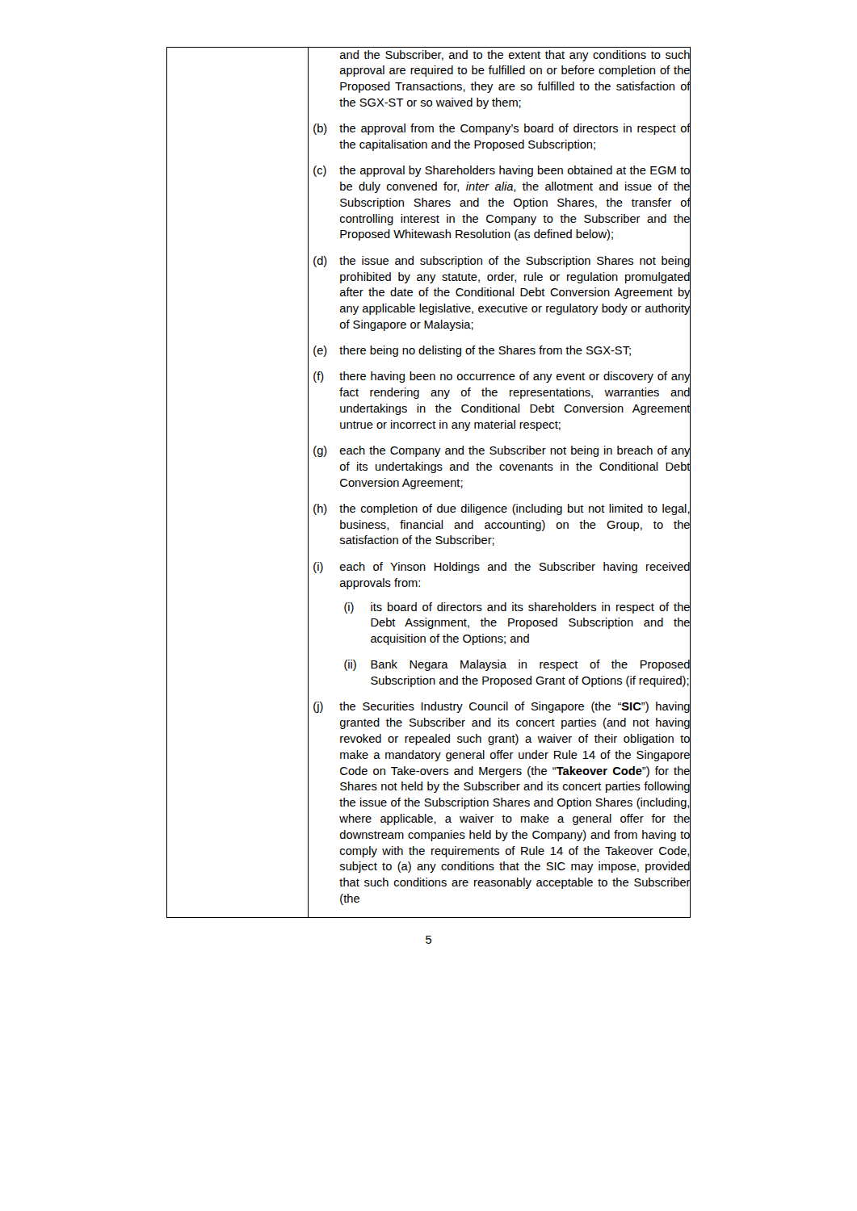| | and the Subscriber, and to the extent that any conditions to such approval are required to be fulfilled on or before completion of the Proposed Transactions, they are so fulfilled to the satisfaction of the SGX-ST or so waived by them; (b) the approval from the Company’s board of directors in respect of the capitalisation and the Proposed Subscription; (c) the approval by Shareholders having been obtained at the EGM to be duly convened for, inter alia , the allotment and issue of the Subscription Shares and the Option Shares, the transfer of controlling interest in the Company to the Subscriber and the Proposed Whitewash Resolution (as defined below); (d) the issue and subscription of the Subscription Shares not being prohibited by any statute, order, rule or regulation promulgated after the date of the Conditional Debt Conversion Agreement by any applicable legislative, executive or regulatory body or authority of Singapore or Malaysia; (e) there being no delisting of the Shares from the SGX-ST; (f) there having been no occurrence of any event or discovery of any fact rendering any of the representations, warranties and undertakings in the Conditional Debt Conversion Agreement untrue or incorrect in any material respect; (g) each the Company and the Subscriber not being in breach of any of its undertakings and the covenants in the Conditional Debt Conversion Agreement; (h) the completion of due diligence (including but not limited to legal, business, financial and accounting) on the Group, to the satisfaction of the Subscriber; (i) each of Yinson Holdings and the Subscriber having received approvals from: (i) its board of directors and its shareholders in respect of the Debt Assignment, the Proposed Subscription and the acquisition of the Options; and (ii) Bank Negara Malaysia in respect of the Proposed Subscription and the Proposed Grant of Options (if required); (j) the Securities Industry Council of Singapore (the “ SIC ”) having granted the Subscriber and its concert parties (and not having revoked or repealed such grant) a waiver of their obligation to make a mandatory general offer under Rule 14 of the Singapore Code on Take-overs and Mergers (the “ Takeover Code ”) for the Shares not held by the Subscriber and its concert parties following the issue of the Subscription Shares and Option Shares (including, where applicable, a waiver to make a general offer for the downstream companies held by the Company) and from having to comply with the requirements of Rule 14 of the Takeover Code, subject to (a) any conditions that the SIC may impose, provided that such conditions are reasonably acceptable to the Subscriber (the |
5